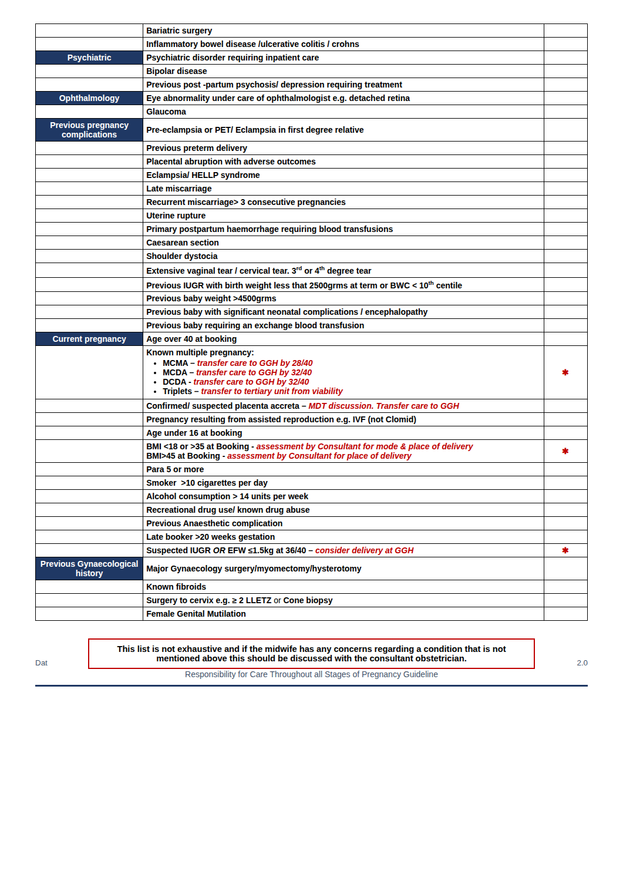| | Bariatric surgery | |
| | Inflammatory bowel disease /ulcerative colitis / crohns | |
| Psychiatric | Psychiatric disorder requiring inpatient care | |
| | Bipolar disease | |
| | Previous post -partum psychosis/ depression requiring treatment | |
| Ophthalmology | Eye abnormality under care of ophthalmologist e.g. detached retina | |
| | Glaucoma | |
| Previous pregnancy complications | Pre-eclampsia or PET/ Eclampsia in first degree relative | |
| | Previous preterm delivery | |
| | Placental abruption with adverse outcomes | |
| | Eclampsia/ HELLP syndrome | |
| | Late miscarriage | |
| | Recurrent miscarriage> 3 consecutive pregnancies | |
| | Uterine rupture | |
| | Primary postpartum haemorrhage requiring blood transfusions | |
| | Caesarean section | |
| | Shoulder dystocia | |
| | Extensive vaginal tear / cervical tear. 3 rd or 4 th degree tear | |
| | Previous IUGR with birth weight less that 2500grms at term or BWC < 10 th centile | |
| | Previous baby weight >4500grms | |
| | Previous baby with significant neonatal complications / encephalopathy | |
| | Previous baby requiring an exchange blood transfusion | |
| Current pregnancy | Age over 40 at booking | |
| | Known multiple pregnancy: MCMA – transfer care to GGH by 28/40 MCDA – transfer care to GGH by 32/40 DCDA - transfer care to GGH by 32/40 Triplets – transfer to tertiary unit from viability | ✱ |
| | Confirmed/ suspected placenta accreta – MDT discussion. Transfer care to GGH | |
| | Pregnancy resulting from assisted reproduction e.g. IVF (not Clomid) | |
| | Age under 16 at booking | |
| | BMI <18 or >35 at Booking - assessment by Consultant for mode & place of delivery BMI>45 at Booking - assessment by Consultant for place of delivery | ✱ |
| | Para 5 or more | |
| | Smoker >10 cigarettes per day | |
| | Alcohol consumption > 14 units per week | |
| | Recreational drug use/ known drug abuse | |
| | Previous Anaesthetic complication | |
| | Late booker >20 weeks gestation | |
| | Suspected IUGR OR EFW ≤1.5kg at 36/40 – consider delivery at GGH | ✱ |
| Previous Gynaecological history | Major Gynaecology surgery/myomectomy/hysterotomy | |
| | Known fibroids | |
| | Surgery to cervix e.g. ≥ 2 LLETZ or Cone biopsy | |
| | Female Genital Mutilation | |
This list is not exhaustive and if the midwife has any concerns regarding a condition that is not mentioned above this should be discussed with the consultant obstetrician.
Dat 2.0
Responsibility for Care Throughout all Stages of Pregnancy Guideline